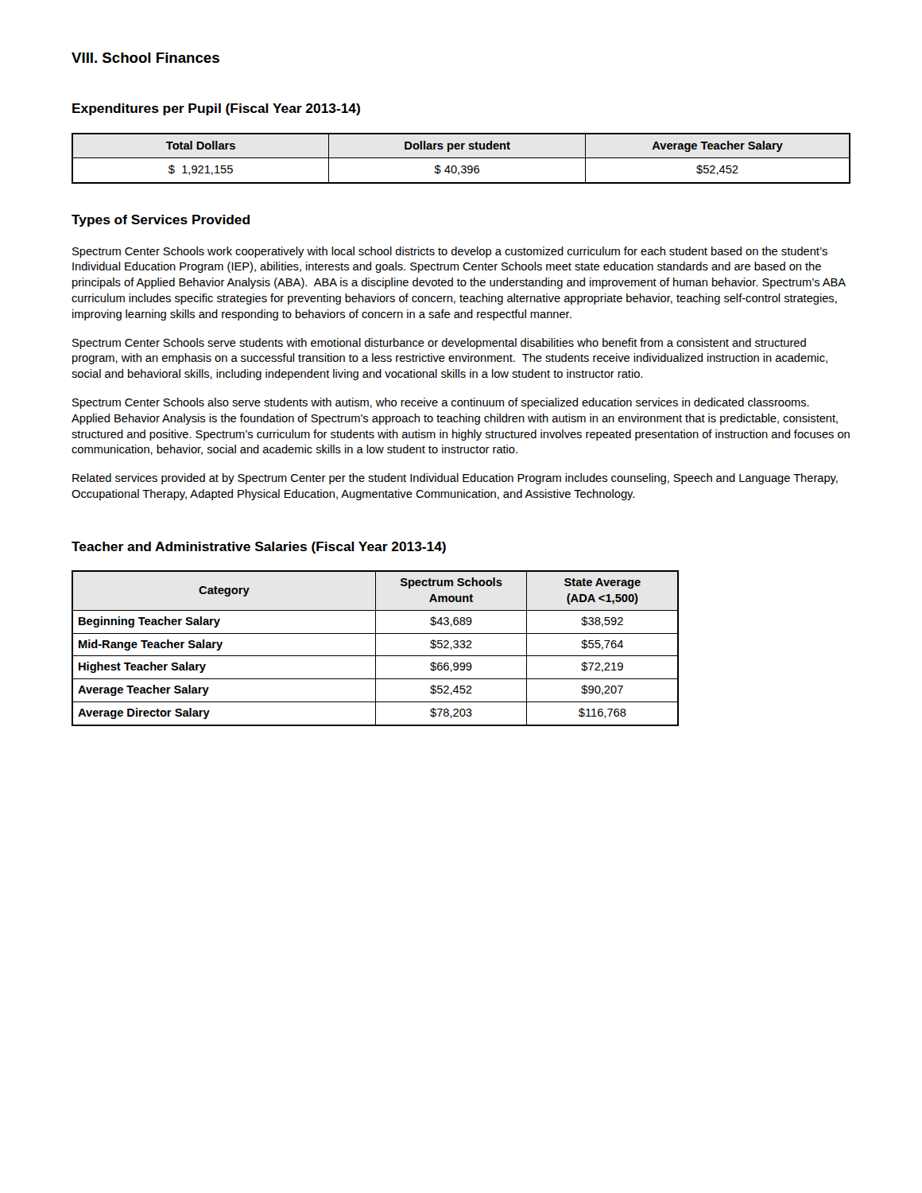VIII. School Finances
Expenditures per Pupil (Fiscal Year 2013-14)
| Total Dollars | Dollars per student | Average Teacher Salary |
| --- | --- | --- |
| $ 1,921,155 | $ 40,396 | $52,452 |
Types of Services Provided
Spectrum Center Schools work cooperatively with local school districts to develop a customized curriculum for each student based on the student’s Individual Education Program (IEP), abilities, interests and goals. Spectrum Center Schools meet state education standards and are based on the principals of Applied Behavior Analysis (ABA). ABA is a discipline devoted to the understanding and improvement of human behavior. Spectrum’s ABA curriculum includes specific strategies for preventing behaviors of concern, teaching alternative appropriate behavior, teaching self-control strategies, improving learning skills and responding to behaviors of concern in a safe and respectful manner.
Spectrum Center Schools serve students with emotional disturbance or developmental disabilities who benefit from a consistent and structured program, with an emphasis on a successful transition to a less restrictive environment. The students receive individualized instruction in academic, social and behavioral skills, including independent living and vocational skills in a low student to instructor ratio.
Spectrum Center Schools also serve students with autism, who receive a continuum of specialized education services in dedicated classrooms. Applied Behavior Analysis is the foundation of Spectrum’s approach to teaching children with autism in an environment that is predictable, consistent, structured and positive. Spectrum’s curriculum for students with autism in highly structured involves repeated presentation of instruction and focuses on communication, behavior, social and academic skills in a low student to instructor ratio.
Related services provided at by Spectrum Center per the student Individual Education Program includes counseling, Speech and Language Therapy, Occupational Therapy, Adapted Physical Education, Augmentative Communication, and Assistive Technology.
Teacher and Administrative Salaries (Fiscal Year 2013-14)
| Category | Spectrum Schools Amount | State Average (ADA <1,500) |
| --- | --- | --- |
| Beginning Teacher Salary | $43,689 | $38,592 |
| Mid-Range Teacher Salary | $52,332 | $55,764 |
| Highest Teacher Salary | $66,999 | $72,219 |
| Average Teacher Salary | $52,452 | $90,207 |
| Average Director Salary | $78,203 | $116,768 |